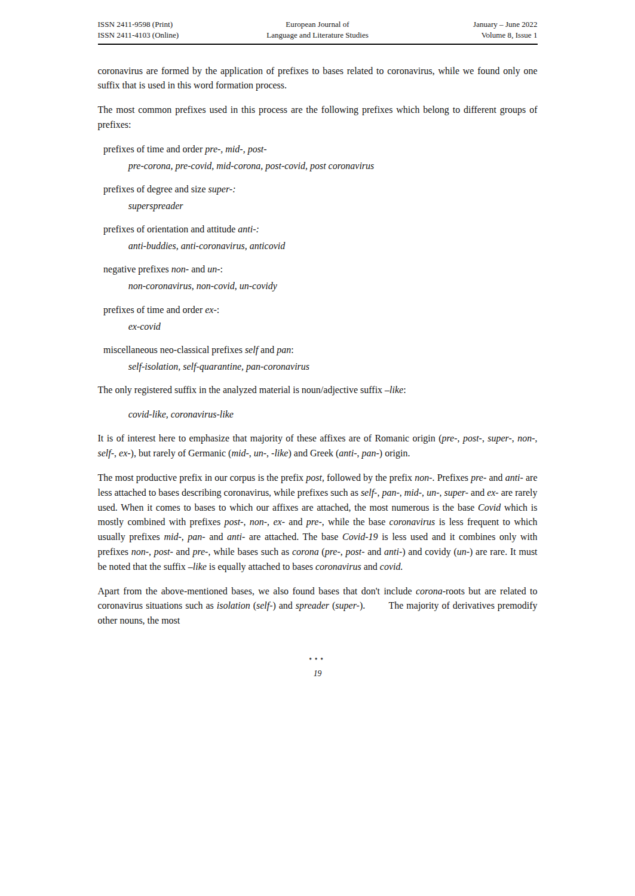ISSN 2411-9598 (Print)
ISSN 2411-4103 (Online)
European Journal of
Language and Literature Studies
January – June 2022
Volume 8, Issue 1
coronavirus are formed by the application of prefixes to bases related to coronavirus, while we found only one suffix that is used in this word formation process.
The most common prefixes used in this process are the following prefixes which belong to different groups of prefixes:
prefixes of time and order pre-, mid-, post-
pre-corona, pre-covid, mid-corona, post-covid, post coronavirus
prefixes of degree and size super-:
superspreader
prefixes of orientation and attitude anti-:
anti-buddies, anti-coronavirus, anticovid
negative prefixes non- and un-:
non-coronavirus, non-covid, un-covidy
prefixes of time and order ex-:
ex-covid
miscellaneous neo-classical prefixes self and pan:
self-isolation, self-quarantine, pan-coronavirus
The only registered suffix in the analyzed material is noun/adjective suffix –like:
covid-like, coronavirus-like
It is of interest here to emphasize that majority of these affixes are of Romanic origin (pre-, post-, super-, non-, self-, ex-), but rarely of Germanic (mid-, un-, -like) and Greek (anti-, pan-) origin.
The most productive prefix in our corpus is the prefix post, followed by the prefix non-. Prefixes pre- and anti- are less attached to bases describing coronavirus, while prefixes such as self-, pan-, mid-, un-, super- and ex- are rarely used. When it comes to bases to which our affixes are attached, the most numerous is the base Covid which is mostly combined with prefixes post-, non-, ex- and pre-, while the base coronavirus is less frequent to which usually prefixes mid-, pan- and anti- are attached. The base Covid-19 is less used and it combines only with prefixes non-, post- and pre-, while bases such as corona (pre-, post- and anti-) and covidy (un-) are rare. It must be noted that the suffix –like is equally attached to bases coronavirus and covid.
Apart from the above-mentioned bases, we also found bases that don't include corona-roots but are related to coronavirus situations such as isolation (self-) and spreader (super-). The majority of derivatives premodify other nouns, the most
•••
19